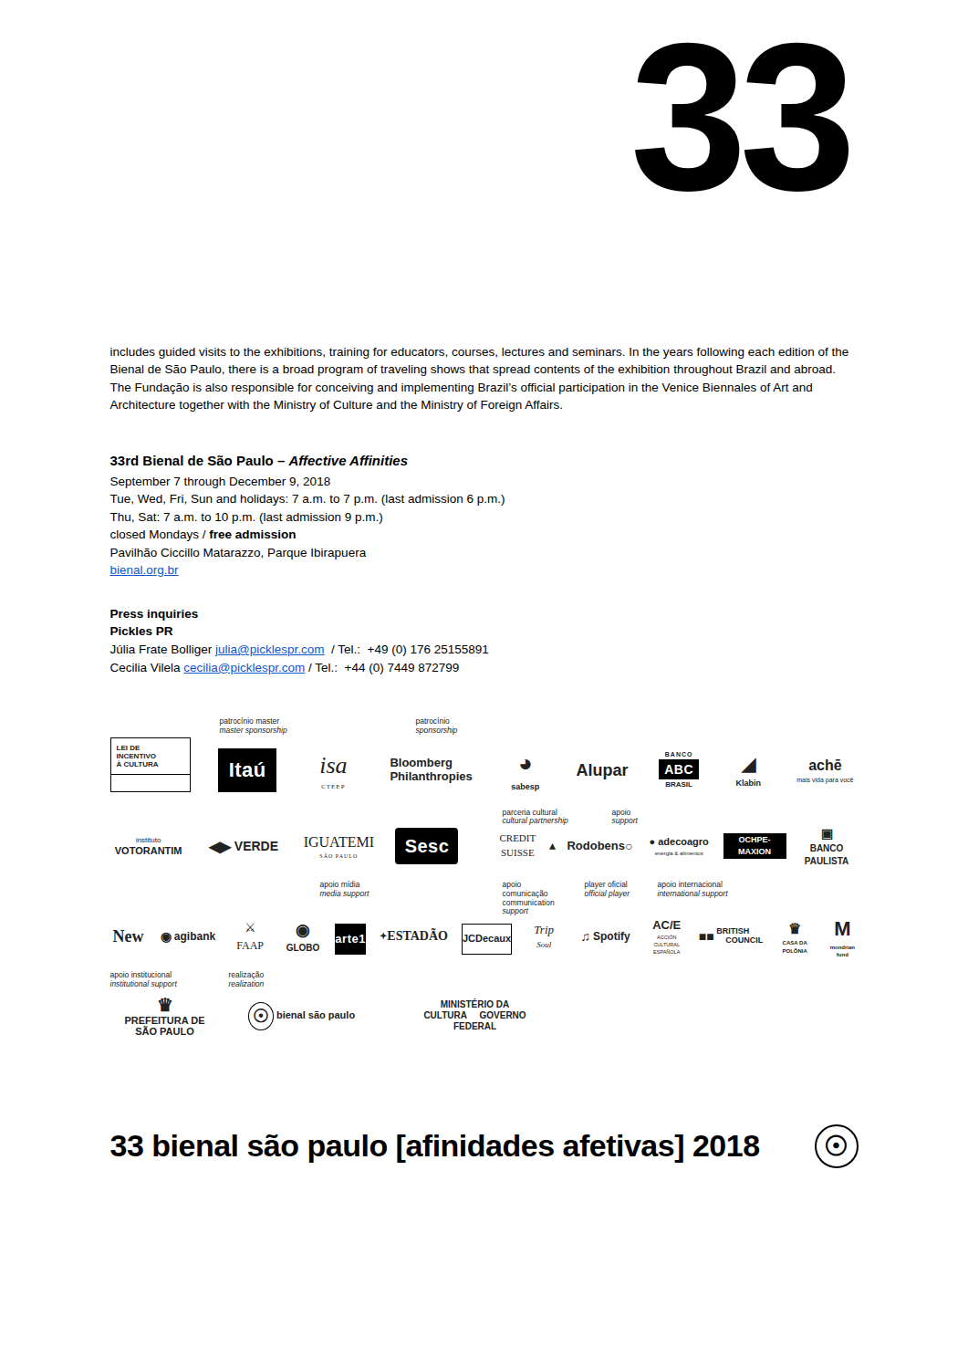33
includes guided visits to the exhibitions, training for educators, courses, lectures and seminars. In the years following each edition of the Bienal de São Paulo, there is a broad program of traveling shows that spread contents of the exhibition throughout Brazil and abroad. The Fundação is also responsible for conceiving and implementing Brazil’s official participation in the Venice Biennales of Art and Architecture together with the Ministry of Culture and the Ministry of Foreign Affairs.
33rd Bienal de São Paulo – Affective Affinities
September 7 through December 9, 2018
Tue, Wed, Fri, Sun and holidays: 7 a.m. to 7 p.m. (last admission 6 p.m.)
Thu, Sat: 7 a.m. to 10 p.m. (last admission 9 p.m.)
closed Mondays / free admission
Pavilhão Ciccillo Matarazzo, Parque Ibirapuera
bienal.org.br
Press inquiries
Pickles PR
Júlia Frate Bolliger julia@picklespr.com / Tel.: +49 (0) 176 25155891
Cecilia Vilela cecilia@picklespr.com / Tel.: +44 (0) 7449 872799
patrocínio mastermaster sponsorship
patrocíniosponsorship
LEI DE
INCENTIVO
À CULTURA
Itaú
isaCTEEP
Bloomberg
Philanthropies
◕sabesp
Alupar
BANCO ABC BRASIL
◢Klabin
achē mais vida para você
parceria culturalcultural partnership
apoiosupport
instituto VOTORANTIM
◀▶ VERDE
IGUATEMISÃO PAULO
Sesc
CREDIT SUISSE▴
Rodobens○
● adecoagro energia & alimentos
OCHPE-MAXION
▣BANCO
PAULISTA
apoio mídiamedia support
apoio
comunicação
communicationsupport
player oficialofficial player
apoio internacionalinternational support
New
◉ agibank
⚔FAAP
◉GLOBO
arte1
✦ESTADÃO
JCDecaux
TripSoul
♫ Spotify
AC/EACCIÓN CULTURAL
ESPAÑOLA
■■ BRITISH
COUNCIL
♛CASA DA POLÔNIA
Mmondrian
fund
apoio institucionalinstitutional support
realizaçãorealization
♛ PREFEITURA DE
SÃO PAULO
☉ bienal são paulo
MINISTÉRIO DA
CULTURA GOVERNO
FEDERAL
33 bienal são paulo [afinidades afetivas] 2018
☉